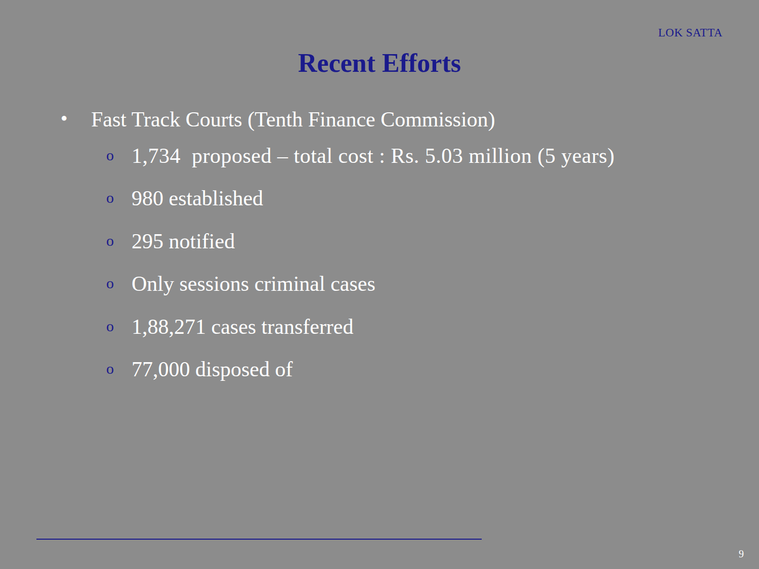LOK SATTA
Recent Efforts
Fast Track Courts (Tenth Finance Commission)
1,734 proposed – total cost : Rs. 5.03 million (5 years)
980 established
295 notified
Only sessions criminal cases
1,88,271 cases transferred
77,000 disposed of
9